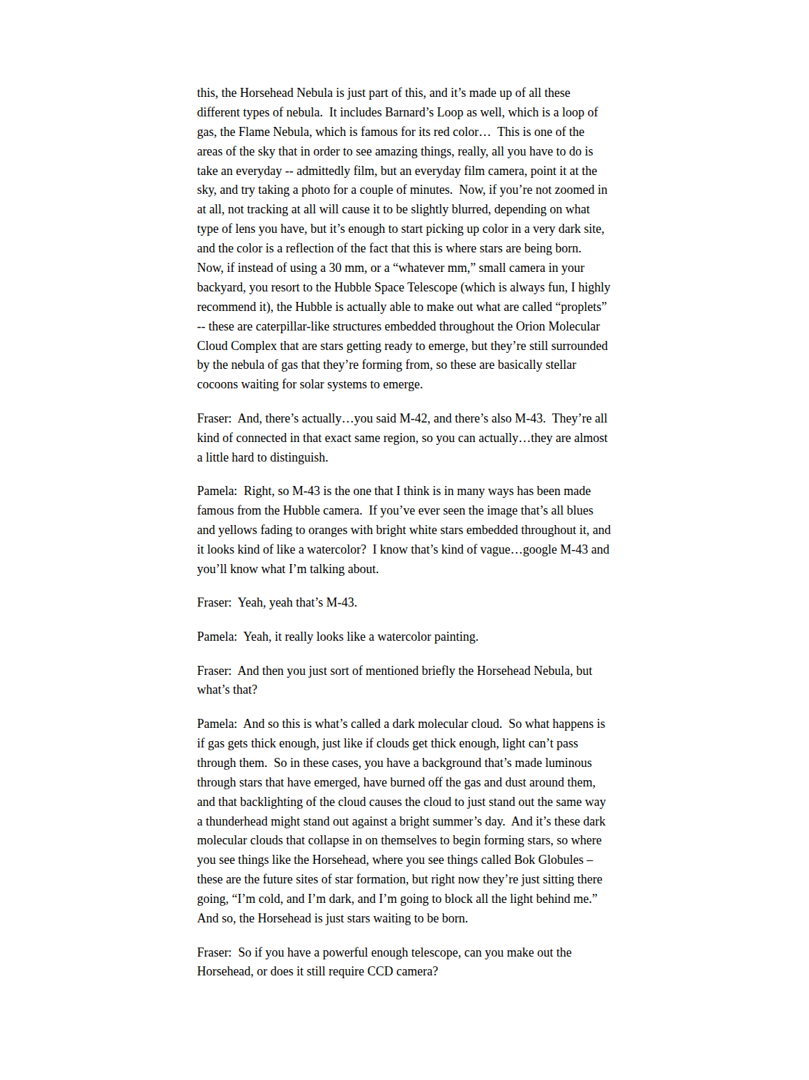this, the Horsehead Nebula is just part of this, and it’s made up of all these different types of nebula. It includes Barnard’s Loop as well, which is a loop of gas, the Flame Nebula, which is famous for its red color… This is one of the areas of the sky that in order to see amazing things, really, all you have to do is take an everyday -- admittedly film, but an everyday film camera, point it at the sky, and try taking a photo for a couple of minutes. Now, if you’re not zoomed in at all, not tracking at all will cause it to be slightly blurred, depending on what type of lens you have, but it’s enough to start picking up color in a very dark site, and the color is a reflection of the fact that this is where stars are being born. Now, if instead of using a 30 mm, or a “whatever mm,” small camera in your backyard, you resort to the Hubble Space Telescope (which is always fun, I highly recommend it), the Hubble is actually able to make out what are called “proplets” -- these are caterpillar-like structures embedded throughout the Orion Molecular Cloud Complex that are stars getting ready to emerge, but they’re still surrounded by the nebula of gas that they’re forming from, so these are basically stellar cocoons waiting for solar systems to emerge.
Fraser: And, there’s actually…you said M-42, and there’s also M-43. They’re all kind of connected in that exact same region, so you can actually…they are almost a little hard to distinguish.
Pamela: Right, so M-43 is the one that I think is in many ways has been made famous from the Hubble camera. If you’ve ever seen the image that’s all blues and yellows fading to oranges with bright white stars embedded throughout it, and it looks kind of like a watercolor? I know that’s kind of vague…google M-43 and you’ll know what I’m talking about.
Fraser: Yeah, yeah that’s M-43.
Pamela: Yeah, it really looks like a watercolor painting.
Fraser: And then you just sort of mentioned briefly the Horsehead Nebula, but what’s that?
Pamela: And so this is what’s called a dark molecular cloud. So what happens is if gas gets thick enough, just like if clouds get thick enough, light can’t pass through them. So in these cases, you have a background that’s made luminous through stars that have emerged, have burned off the gas and dust around them, and that backlighting of the cloud causes the cloud to just stand out the same way a thunderhead might stand out against a bright summer’s day. And it’s these dark molecular clouds that collapse in on themselves to begin forming stars, so where you see things like the Horsehead, where you see things called Bok Globules – these are the future sites of star formation, but right now they’re just sitting there going, “I’m cold, and I’m dark, and I’m going to block all the light behind me.” And so, the Horsehead is just stars waiting to be born.
Fraser: So if you have a powerful enough telescope, can you make out the Horsehead, or does it still require CCD camera?